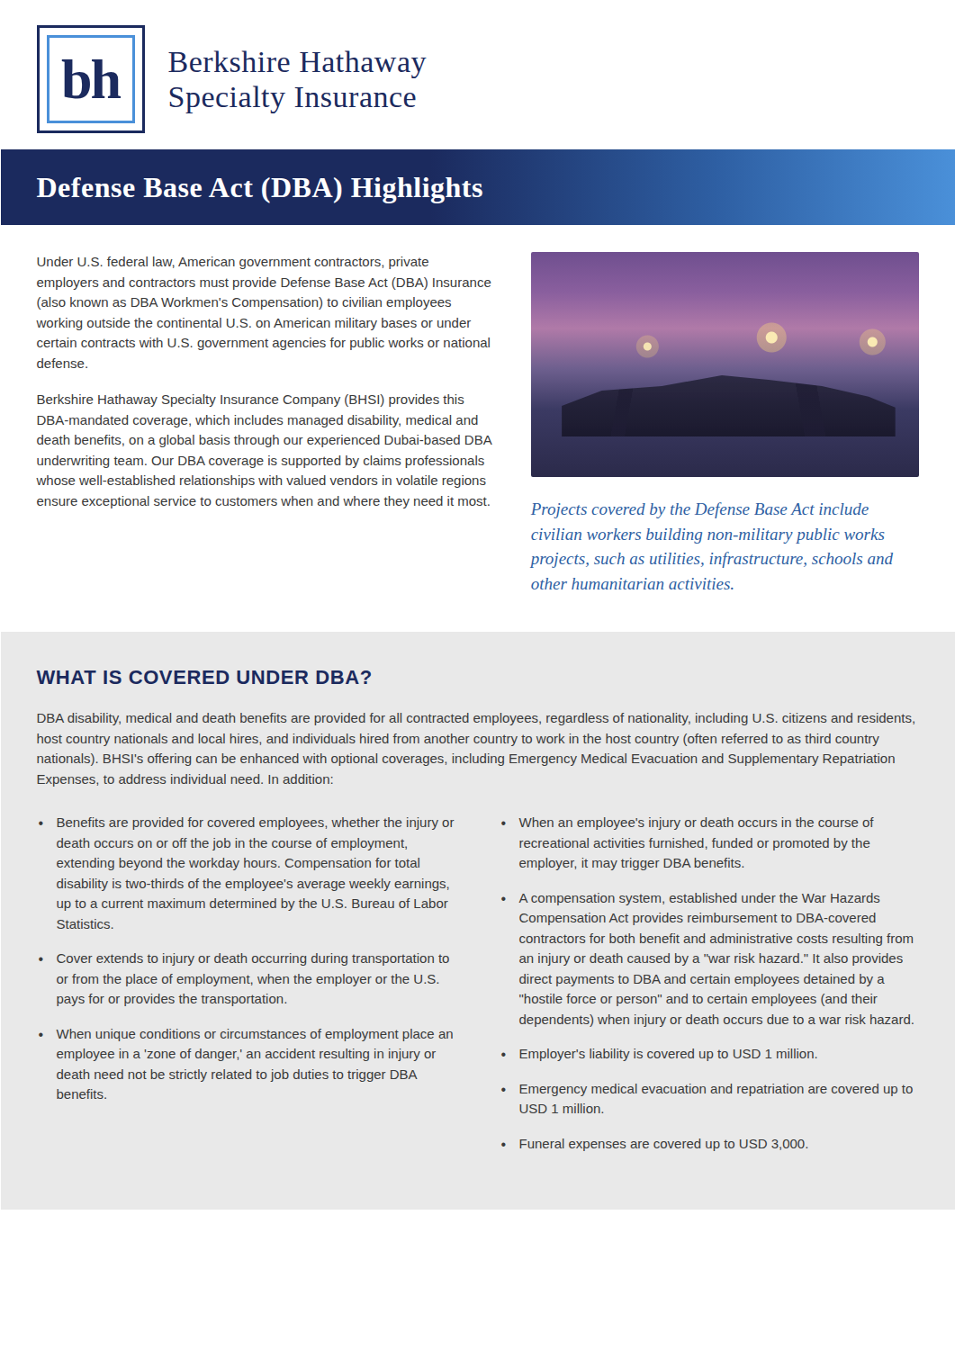bh
Berkshire Hathaway
Specialty Insurance
Defense Base Act (DBA) Highlights
Under U.S. federal law, American government contractors, private employers and contractors must provide Defense Base Act (DBA) Insurance (also known as DBA Workmen's Compensation) to civilian employees working outside the continental U.S. on American military bases or under certain contracts with U.S. government agencies for public works or national defense.
Berkshire Hathaway Specialty Insurance Company (BHSI) provides this DBA-mandated coverage, which includes managed disability, medical and death benefits, on a global basis through our experienced Dubai-based DBA underwriting team. Our DBA coverage is supported by claims professionals whose well-established relationships with valued vendors in volatile regions ensure exceptional service to customers when and where they need it most.
Projects covered by the Defense Base Act include civilian workers building non-military public works projects, such as utilities, infrastructure, schools and other humanitarian activities.
What is covered under DBA?
DBA disability, medical and death benefits are provided for all contracted employees, regardless of nationality, including U.S. citizens and residents, host country nationals and local hires, and individuals hired from another country to work in the host country (often referred to as third country nationals). BHSI's offering can be enhanced with optional coverages, including Emergency Medical Evacuation and Supplementary Repatriation Expenses, to address individual need. In addition:
Benefits are provided for covered employees, whether the injury or death occurs on or off the job in the course of employment, extending beyond the workday hours. Compensation for total disability is two-thirds of the employee's average weekly earnings, up to a current maximum determined by the U.S. Bureau of Labor Statistics.
Cover extends to injury or death occurring during transportation to or from the place of employment, when the employer or the U.S. pays for or provides the transportation.
When unique conditions or circumstances of employment place an employee in a 'zone of danger,' an accident resulting in injury or death need not be strictly related to job duties to trigger DBA benefits.
When an employee's injury or death occurs in the course of recreational activities furnished, funded or promoted by the employer, it may trigger DBA benefits.
A compensation system, established under the War Hazards Compensation Act provides reimbursement to DBA-covered contractors for both benefit and administrative costs resulting from an injury or death caused by a "war risk hazard." It also provides direct payments to DBA and certain employees detained by a "hostile force or person" and to certain employees (and their dependents) when injury or death occurs due to a war risk hazard.
Employer's liability is covered up to USD 1 million.
Emergency medical evacuation and repatriation are covered up to USD 1 million.
Funeral expenses are covered up to USD 3,000.